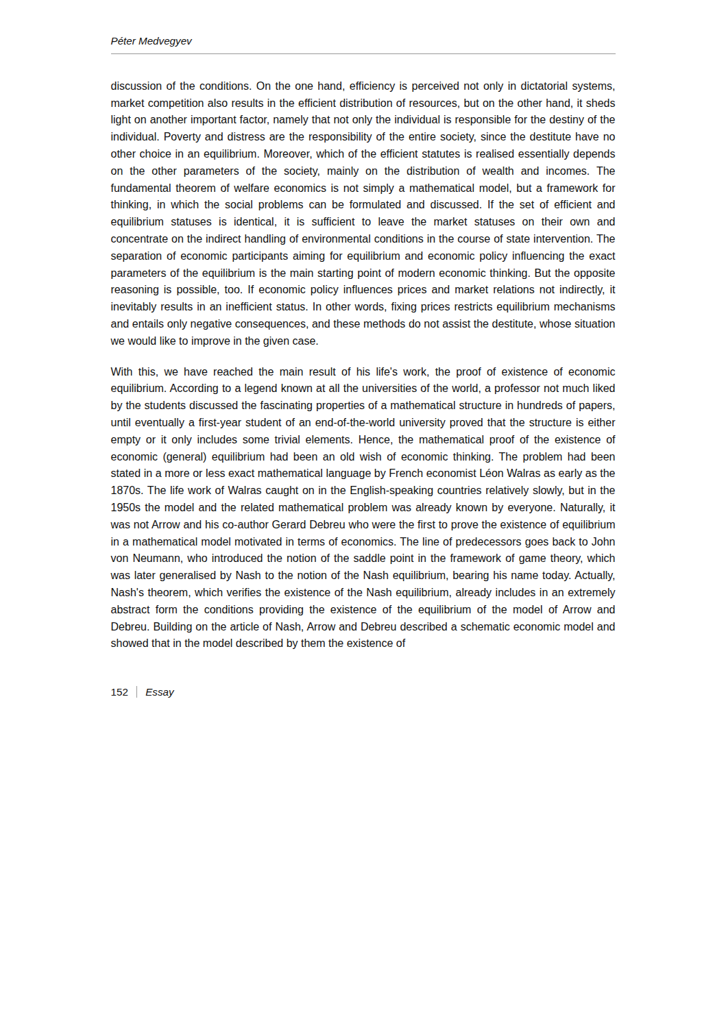Péter Medvegyev
discussion of the conditions. On the one hand, efficiency is perceived not only in dictatorial systems, market competition also results in the efficient distribution of resources, but on the other hand, it sheds light on another important factor, namely that not only the individual is responsible for the destiny of the individual. Poverty and distress are the responsibility of the entire society, since the destitute have no other choice in an equilibrium. Moreover, which of the efficient statutes is realised essentially depends on the other parameters of the society, mainly on the distribution of wealth and incomes. The fundamental theorem of welfare economics is not simply a mathematical model, but a framework for thinking, in which the social problems can be formulated and discussed. If the set of efficient and equilibrium statuses is identical, it is sufficient to leave the market statuses on their own and concentrate on the indirect handling of environmental conditions in the course of state intervention. The separation of economic participants aiming for equilibrium and economic policy influencing the exact parameters of the equilibrium is the main starting point of modern economic thinking. But the opposite reasoning is possible, too. If economic policy influences prices and market relations not indirectly, it inevitably results in an inefficient status. In other words, fixing prices restricts equilibrium mechanisms and entails only negative consequences, and these methods do not assist the destitute, whose situation we would like to improve in the given case.
With this, we have reached the main result of his life's work, the proof of existence of economic equilibrium. According to a legend known at all the universities of the world, a professor not much liked by the students discussed the fascinating properties of a mathematical structure in hundreds of papers, until eventually a first-year student of an end-of-the-world university proved that the structure is either empty or it only includes some trivial elements. Hence, the mathematical proof of the existence of economic (general) equilibrium had been an old wish of economic thinking. The problem had been stated in a more or less exact mathematical language by French economist Léon Walras as early as the 1870s. The life work of Walras caught on in the English-speaking countries relatively slowly, but in the 1950s the model and the related mathematical problem was already known by everyone. Naturally, it was not Arrow and his co-author Gerard Debreu who were the first to prove the existence of equilibrium in a mathematical model motivated in terms of economics. The line of predecessors goes back to John von Neumann, who introduced the notion of the saddle point in the framework of game theory, which was later generalised by Nash to the notion of the Nash equilibrium, bearing his name today. Actually, Nash's theorem, which verifies the existence of the Nash equilibrium, already includes in an extremely abstract form the conditions providing the existence of the equilibrium of the model of Arrow and Debreu. Building on the article of Nash, Arrow and Debreu described a schematic economic model and showed that in the model described by them the existence of
152 Essay